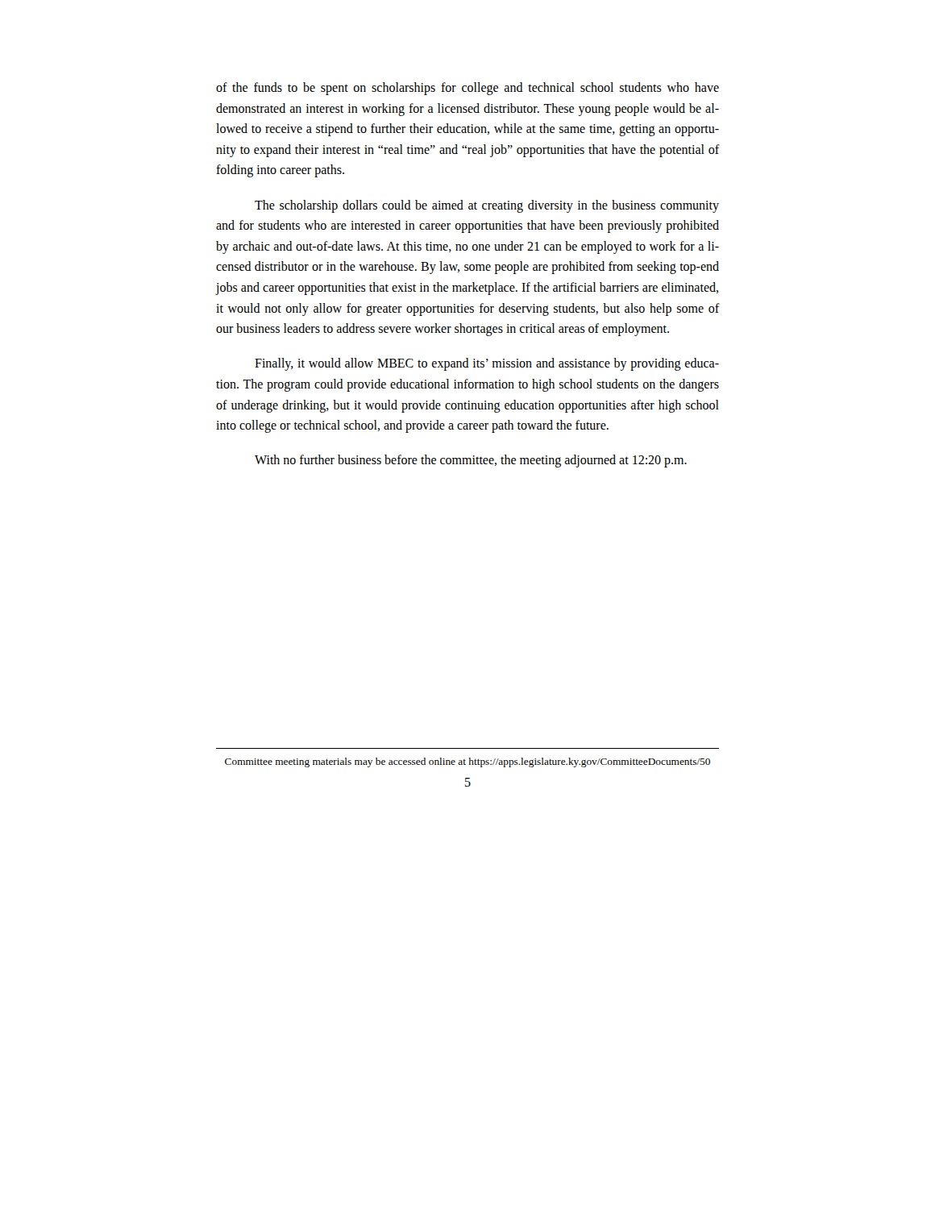of the funds to be spent on scholarships for college and technical school students who have demonstrated an interest in working for a licensed distributor. These young people would be allowed to receive a stipend to further their education, while at the same time, getting an opportunity to expand their interest in “real time” and “real job” opportunities that have the potential of folding into career paths.
The scholarship dollars could be aimed at creating diversity in the business community and for students who are interested in career opportunities that have been previously prohibited by archaic and out-of-date laws. At this time, no one under 21 can be employed to work for a licensed distributor or in the warehouse. By law, some people are prohibited from seeking top-end jobs and career opportunities that exist in the marketplace. If the artificial barriers are eliminated, it would not only allow for greater opportunities for deserving students, but also help some of our business leaders to address severe worker shortages in critical areas of employment.
Finally, it would allow MBEC to expand its’ mission and assistance by providing education. The program could provide educational information to high school students on the dangers of underage drinking, but it would provide continuing education opportunities after high school into college or technical school, and provide a career path toward the future.
With no further business before the committee, the meeting adjourned at 12:20 p.m.
Committee meeting materials may be accessed online at https://apps.legislature.ky.gov/CommitteeDocuments/50
5